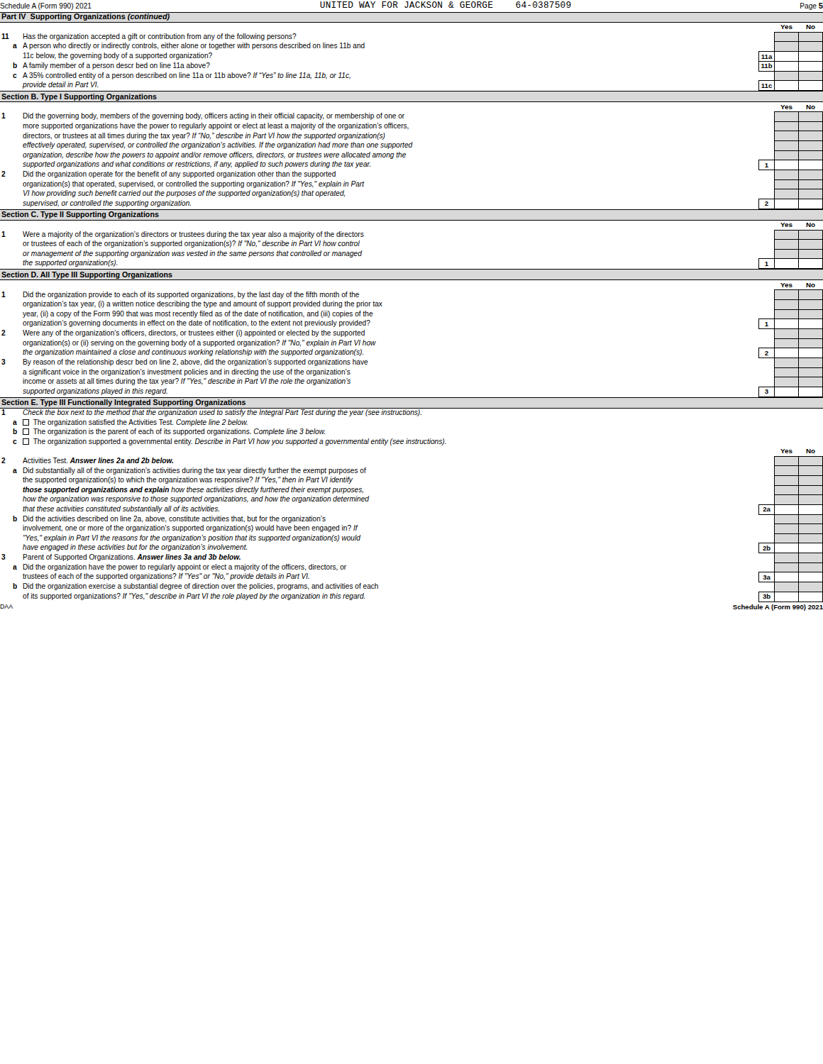Schedule A (Form 990) 2021
UNITED WAY FOR JACKSON & GEORGE 64-0387509
Page 5
Part IV
Supporting Organizations (continued)
| | Yes | No |
| 11 | | Has the organization accepted a gift or contribution from any of the following persons? | | | |
| | a | A person who directly or indirectly controls, either alone or together with persons described on lines 11b and | | | |
| | | 11c below, the governing body of a supported organization? | 11a | | |
| | b | A family member of a person descr bed on line 11a above? | 11b | | |
| | c | A 35% controlled entity of a person described on line 11a or 11b above? If “Yes” to line 11a, 11b, or 11c, | | | |
| | | provide detail in Part VI. | 11c | | |
Section B. Type I Supporting Organizations
| | Yes | No |
| 1 | | Did the governing body, members of the governing body, officers acting in their official capacity, or membership of one or | | | |
| | | more supported organizations have the power to regularly appoint or elect at least a majority of the organization’s officers, | | | |
| | | directors, or trustees at all times during the tax year? If “No,” describe in Part VI how the supported organization(s) | | | |
| | | effectively operated, supervised, or controlled the organization’s activities. If the organization had more than one supported | | | |
| | | organization, describe how the powers to appoint and/or remove officers, directors, or trustees were allocated among the | | | |
| | | supported organizations and what conditions or restrictions, if any, applied to such powers during the tax year. | 1 | | |
| 2 | | Did the organization operate for the benefit of any supported organization other than the supported | | | |
| | | organization(s) that operated, supervised, or controlled the supporting organization? If "Yes," explain in Part | | | |
| | | VI how providing such benefit carried out the purposes of the supported organization(s) that operated, | | | |
| | | supervised, or controlled the supporting organization. | 2 | | |
Section C. Type II Supporting Organizations
| | Yes | No |
| 1 | | Were a majority of the organization’s directors or trustees during the tax year also a majority of the directors | | | |
| | | or trustees of each of the organization’s supported organization(s)? If "No," describe in Part VI how control | | | |
| | | or management of the supporting organization was vested in the same persons that controlled or managed | | | |
| | | the supported organization(s). | 1 | | |
Section D. All Type III Supporting Organizations
| | Yes | No |
| 1 | | Did the organization provide to each of its supported organizations, by the last day of the fifth month of the | | | |
| | | organization’s tax year, (i) a written notice describing the type and amount of support provided during the prior tax | | | |
| | | year, (ii) a copy of the Form 990 that was most recently filed as of the date of notification, and (iii) copies of the | | | |
| | | organization’s governing documents in effect on the date of notification, to the extent not previously provided? | 1 | | |
| 2 | | Were any of the organization’s officers, directors, or trustees either (i) appointed or elected by the supported | | | |
| | | organization(s) or (ii) serving on the governing body of a supported organization? If "No," explain in Part VI how | | | |
| | | the organization maintained a close and continuous working relationship with the supported organization(s). | 2 | | |
| 3 | | By reason of the relationship descr bed on line 2, above, did the organization’s supported organizations have | | | |
| | | a significant voice in the organization’s investment policies and in directing the use of the organization’s | | | |
| | | income or assets at all times during the tax year? If "Yes," describe in Part VI the role the organization’s | | | |
| | | supported organizations played in this regard. | 3 | | |
Section E. Type III Functionally Integrated Supporting Organizations
| 1 | | Check the box next to the method that the organization used to satisfy the Integral Part Test during the year (see instructions). |
| | a | The organization satisfied the Activities Test. Complete line 2 below. |
| | b | The organization is the parent of each of its supported organizations. Complete line 3 below. |
| | c | The organization supported a governmental entity. Describe in Part VI how you supported a governmental entity (see instructions). |
| | Yes | No |
| 2 | | Activities Test. Answer lines 2a and 2b below. | | | |
| | a | Did substantially all of the organization’s activities during the tax year directly further the exempt purposes of | | | |
| | | the supported organization(s) to which the organization was responsive? If "Yes," then in Part VI identify | | | |
| | | those supported organizations and explain how these activities directly furthered their exempt purposes, | | | |
| | | how the organization was responsive to those supported organizations, and how the organization determined | | | |
| | | that these activities constituted substantially all of its activities. | 2a | | |
| | b | Did the activities described on line 2a, above, constitute activities that, but for the organization’s | | | |
| | | involvement, one or more of the organization’s supported organization(s) would have been engaged in? If | | | |
| | | "Yes," explain in Part VI the reasons for the organization’s position that its supported organization(s) would | | | |
| | | have engaged in these activities but for the organization’s involvement. | 2b | | |
| 3 | | Parent of Supported Organizations. Answer lines 3a and 3b below. | | | |
| | a | Did the organization have the power to regularly appoint or elect a majority of the officers, directors, or | | | |
| | | trustees of each of the supported organizations? If "Yes" or "No," provide details in Part VI. | 3a | | |
| | b | Did the organization exercise a substantial degree of direction over the policies, programs, and activities of each | | | |
| | | of its supported organizations? If "Yes," describe in Part VI the role played by the organization in this regard. | 3b | | |
DAA
Schedule A (Form 990) 2021